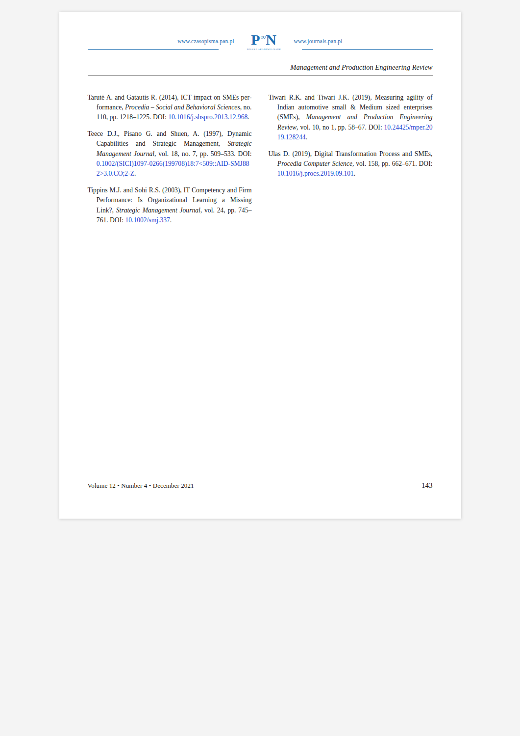www.czasopisma.pan.pl P∞N POLSKA AKADEMIA NAUK www.journals.pan.pl
Management and Production Engineering Review
Tarutė A. and Gatautis R. (2014), ICT impact on SMEs performance, Procedia – Social and Behavioral Sciences, no. 110, pp. 1218–1225. DOI: 10.1016/j.sbspro.2013.12.968.
Teece D.J., Pisano G. and Shuen, A. (1997), Dynamic Capabilities and Strategic Management, Strategic Management Journal, vol. 18, no. 7, pp. 509–533. DOI: 0.1002/(SICI)1097-0266(199708)18:7<509::AID-SMJ882>3.0.CO;2-Z.
Tippins M.J. and Sohi R.S. (2003), IT Competency and Firm Performance: Is Organizational Learning a Missing Link?, Strategic Management Journal, vol. 24, pp. 745–761. DOI: 10.1002/smj.337.
Tiwari R.K. and Tiwari J.K. (2019), Measuring agility of Indian automotive small & Medium sized enterprises (SMEs), Management and Production Engineering Review, vol. 10, no 1, pp. 58–67. DOI: 10.24425/mper.2019.128244.
Ulas D. (2019), Digital Transformation Process and SMEs, Procedia Computer Science, vol. 158, pp. 662–671. DOI: 10.1016/j.procs.2019.09.101.
Volume 12 • Number 4 • December 2021
143